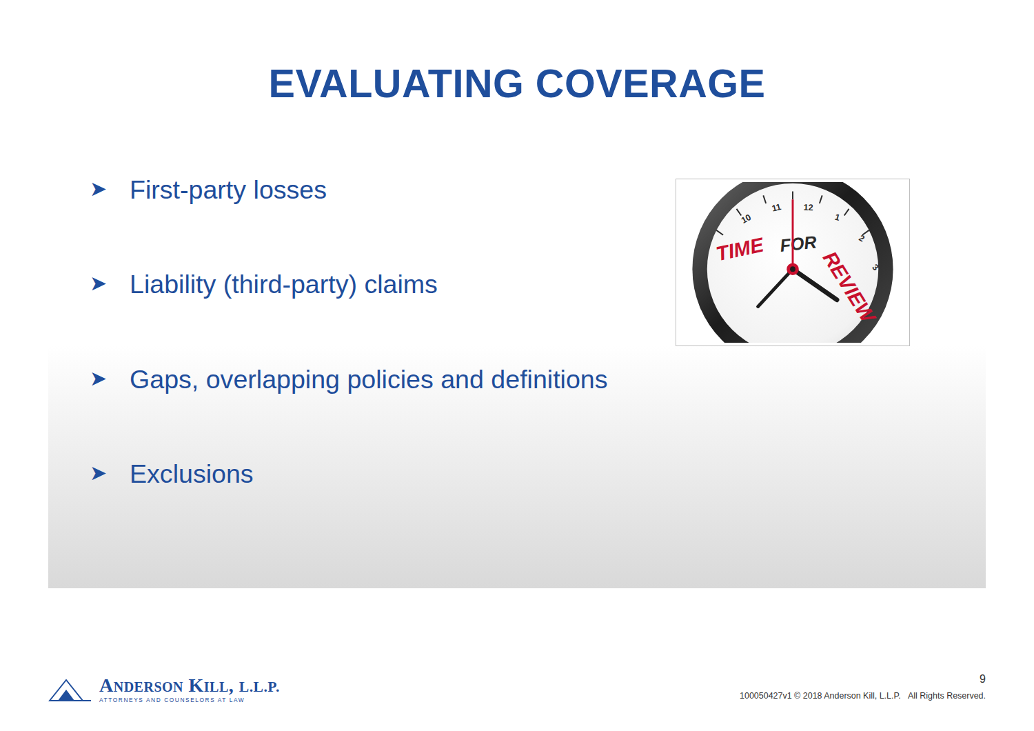EVALUATING COVERAGE
10 11 12 1 2 3 TIME FOR REVIEW
First-party losses
Liability (third-party) claims
Gaps, overlapping policies and definitions
Exclusions
Anderson Kill, L.L.P.
Attorneys and Counselors at Law
9
100050427v1 © 2018 Anderson Kill, L.L.P. All Rights Reserved.